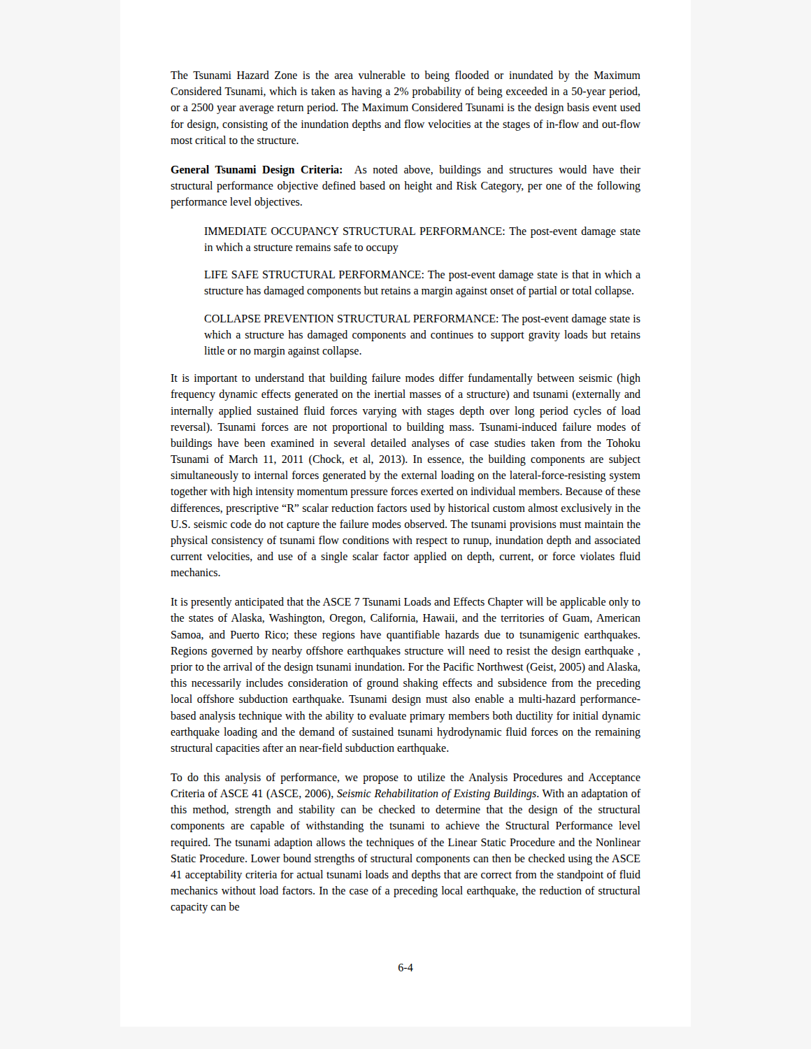The Tsunami Hazard Zone is the area vulnerable to being flooded or inundated by the Maximum Considered Tsunami, which is taken as having a 2% probability of being exceeded in a 50-year period, or a 2500 year average return period. The Maximum Considered Tsunami is the design basis event used for design, consisting of the inundation depths and flow velocities at the stages of in-flow and out-flow most critical to the structure.
General Tsunami Design Criteria: As noted above, buildings and structures would have their structural performance objective defined based on height and Risk Category, per one of the following performance level objectives.
IMMEDIATE OCCUPANCY STRUCTURAL PERFORMANCE: The post-event damage state in which a structure remains safe to occupy
LIFE SAFE STRUCTURAL PERFORMANCE: The post-event damage state is that in which a structure has damaged components but retains a margin against onset of partial or total collapse.
COLLAPSE PREVENTION STRUCTURAL PERFORMANCE: The post-event damage state is which a structure has damaged components and continues to support gravity loads but retains little or no margin against collapse.
It is important to understand that building failure modes differ fundamentally between seismic (high frequency dynamic effects generated on the inertial masses of a structure) and tsunami (externally and internally applied sustained fluid forces varying with stages depth over long period cycles of load reversal). Tsunami forces are not proportional to building mass. Tsunami-induced failure modes of buildings have been examined in several detailed analyses of case studies taken from the Tohoku Tsunami of March 11, 2011 (Chock, et al, 2013). In essence, the building components are subject simultaneously to internal forces generated by the external loading on the lateral-force-resisting system together with high intensity momentum pressure forces exerted on individual members. Because of these differences, prescriptive “R” scalar reduction factors used by historical custom almost exclusively in the U.S. seismic code do not capture the failure modes observed. The tsunami provisions must maintain the physical consistency of tsunami flow conditions with respect to runup, inundation depth and associated current velocities, and use of a single scalar factor applied on depth, current, or force violates fluid mechanics.
It is presently anticipated that the ASCE 7 Tsunami Loads and Effects Chapter will be applicable only to the states of Alaska, Washington, Oregon, California, Hawaii, and the territories of Guam, American Samoa, and Puerto Rico; these regions have quantifiable hazards due to tsunamigenic earthquakes. Regions governed by nearby offshore earthquakes structure will need to resist the design earthquake , prior to the arrival of the design tsunami inundation. For the Pacific Northwest (Geist, 2005) and Alaska, this necessarily includes consideration of ground shaking effects and subsidence from the preceding local offshore subduction earthquake. Tsunami design must also enable a multi-hazard performance-based analysis technique with the ability to evaluate primary members both ductility for initial dynamic earthquake loading and the demand of sustained tsunami hydrodynamic fluid forces on the remaining structural capacities after an near-field subduction earthquake.
To do this analysis of performance, we propose to utilize the Analysis Procedures and Acceptance Criteria of ASCE 41 (ASCE, 2006), Seismic Rehabilitation of Existing Buildings. With an adaptation of this method, strength and stability can be checked to determine that the design of the structural components are capable of withstanding the tsunami to achieve the Structural Performance level required. The tsunami adaption allows the techniques of the Linear Static Procedure and the Nonlinear Static Procedure. Lower bound strengths of structural components can then be checked using the ASCE 41 acceptability criteria for actual tsunami loads and depths that are correct from the standpoint of fluid mechanics without load factors. In the case of a preceding local earthquake, the reduction of structural capacity can be
6-4